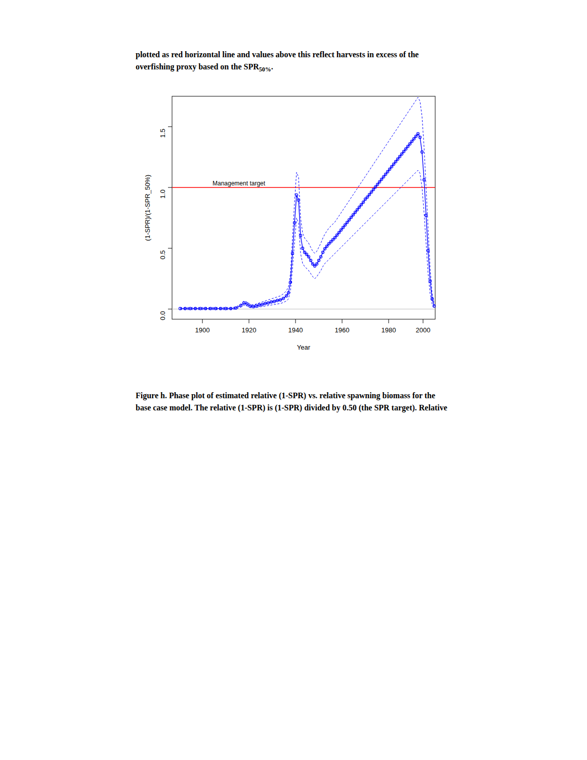plotted as red horizontal line and values above this reflect harvests in excess of the overfishing proxy based on the SPR50%.
0.0 0.5 1.0 1.5 (1-SPR)/(1-SPR_50%) 1900 1920 1940 1960 1980 2000 Year Management target
Figure h. Phase plot of estimated relative (1-SPR) vs. relative spawning biomass for the base case model. The relative (1-SPR) is (1-SPR) divided by 0.50 (the SPR target). Relative